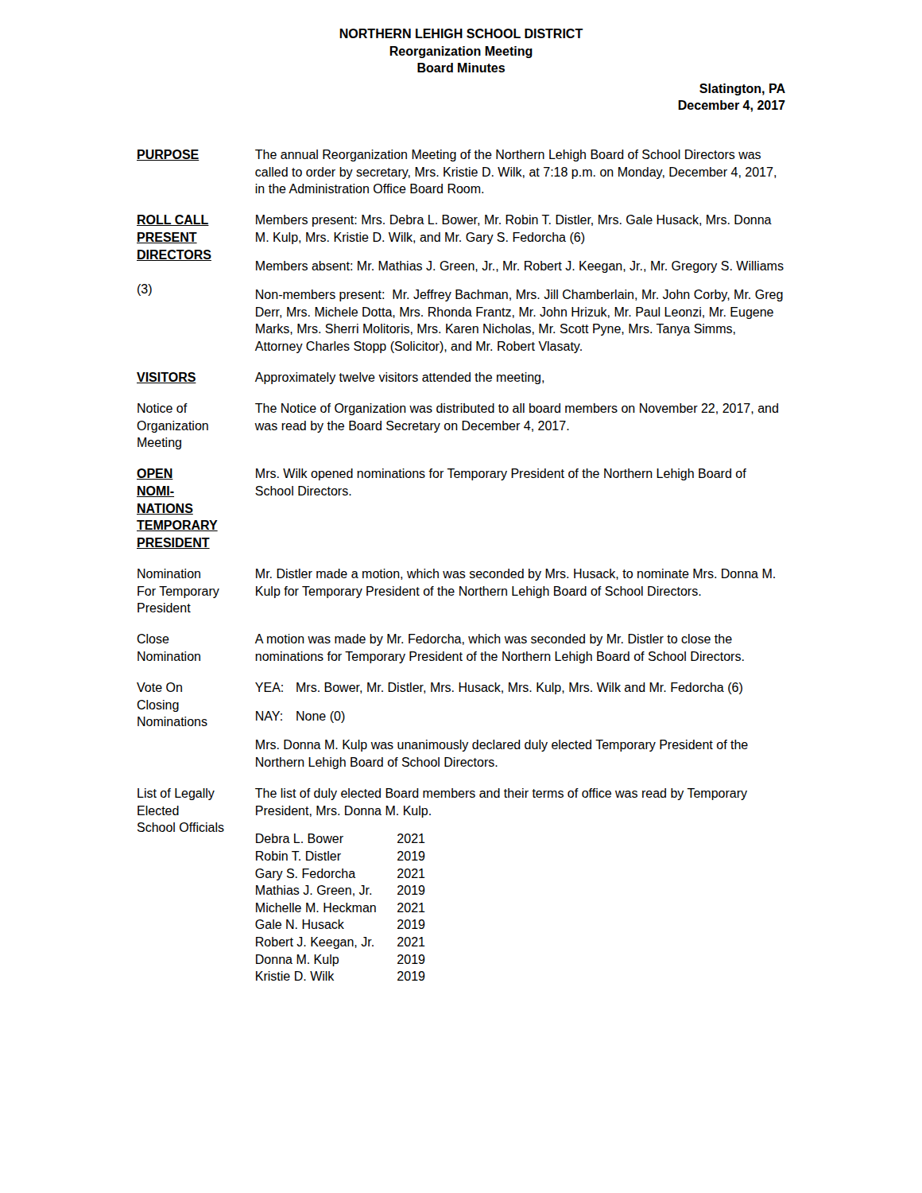NORTHERN LEHIGH SCHOOL DISTRICT Reorganization Meeting Board Minutes
Slatington, PA
December 4, 2017
| PURPOSE | The annual Reorganization Meeting of the Northern Lehigh Board of School Directors was called to order by secretary, Mrs. Kristie D. Wilk, at 7:18 p.m. on Monday, December 4, 2017, in the Administration Office Board Room. |
| ROLL CALL PRESENT DIRECTORS (3) | Members present: Mrs. Debra L. Bower, Mr. Robin T. Distler, Mrs. Gale Husack, Mrs. Donna M. Kulp, Mrs. Kristie D. Wilk, and Mr. Gary S. Fedorcha (6) Members absent: Mr. Mathias J. Green, Jr., Mr. Robert J. Keegan, Jr., Mr. Gregory S. Williams Non-members present: Mr. Jeffrey Bachman, Mrs. Jill Chamberlain, Mr. John Corby, Mr. Greg Derr, Mrs. Michele Dotta, Mrs. Rhonda Frantz, Mr. John Hrizuk, Mr. Paul Leonzi, Mr. Eugene Marks, Mrs. Sherri Molitoris, Mrs. Karen Nicholas, Mr. Scott Pyne, Mrs. Tanya Simms, Attorney Charles Stopp (Solicitor), and Mr. Robert Vlasaty. |
| VISITORS | Approximately twelve visitors attended the meeting, |
| Notice of Organization Meeting | The Notice of Organization was distributed to all board members on November 22, 2017, and was read by the Board Secretary on December 4, 2017. |
| OPEN NOMI- NATIONS TEMPORARY PRESIDENT | Mrs. Wilk opened nominations for Temporary President of the Northern Lehigh Board of School Directors. |
| Nomination For Temporary President | Mr. Distler made a motion, which was seconded by Mrs. Husack, to nominate Mrs. Donna M. Kulp for Temporary President of the Northern Lehigh Board of School Directors. |
| Close Nomination | A motion was made by Mr. Fedorcha, which was seconded by Mr. Distler to close the nominations for Temporary President of the Northern Lehigh Board of School Directors. |
| Vote On Closing Nominations | YEA: Mrs. Bower, Mr. Distler, Mrs. Husack, Mrs. Kulp, Mrs. Wilk and Mr. Fedorcha (6) NAY: None (0) Mrs. Donna M. Kulp was unanimously declared duly elected Temporary President of the Northern Lehigh Board of School Directors. |
| List of Legally Elected School Officials | The list of duly elected Board members and their terms of office was read by Temporary President, Mrs. Donna M. Kulp. / Debra L. Bower / 2021 / / Robin T. Distler / 2019 / / Gary S. Fedorcha / 2021 / / Mathias J. Green, Jr. / 2019 / / Michelle M. Heckman / 2021 / / Gale N. Husack / 2019 / / Robert J. Keegan, Jr. / 2021 / / Donna M. Kulp / 2019 / / Kristie D. Wilk / 2019 / |